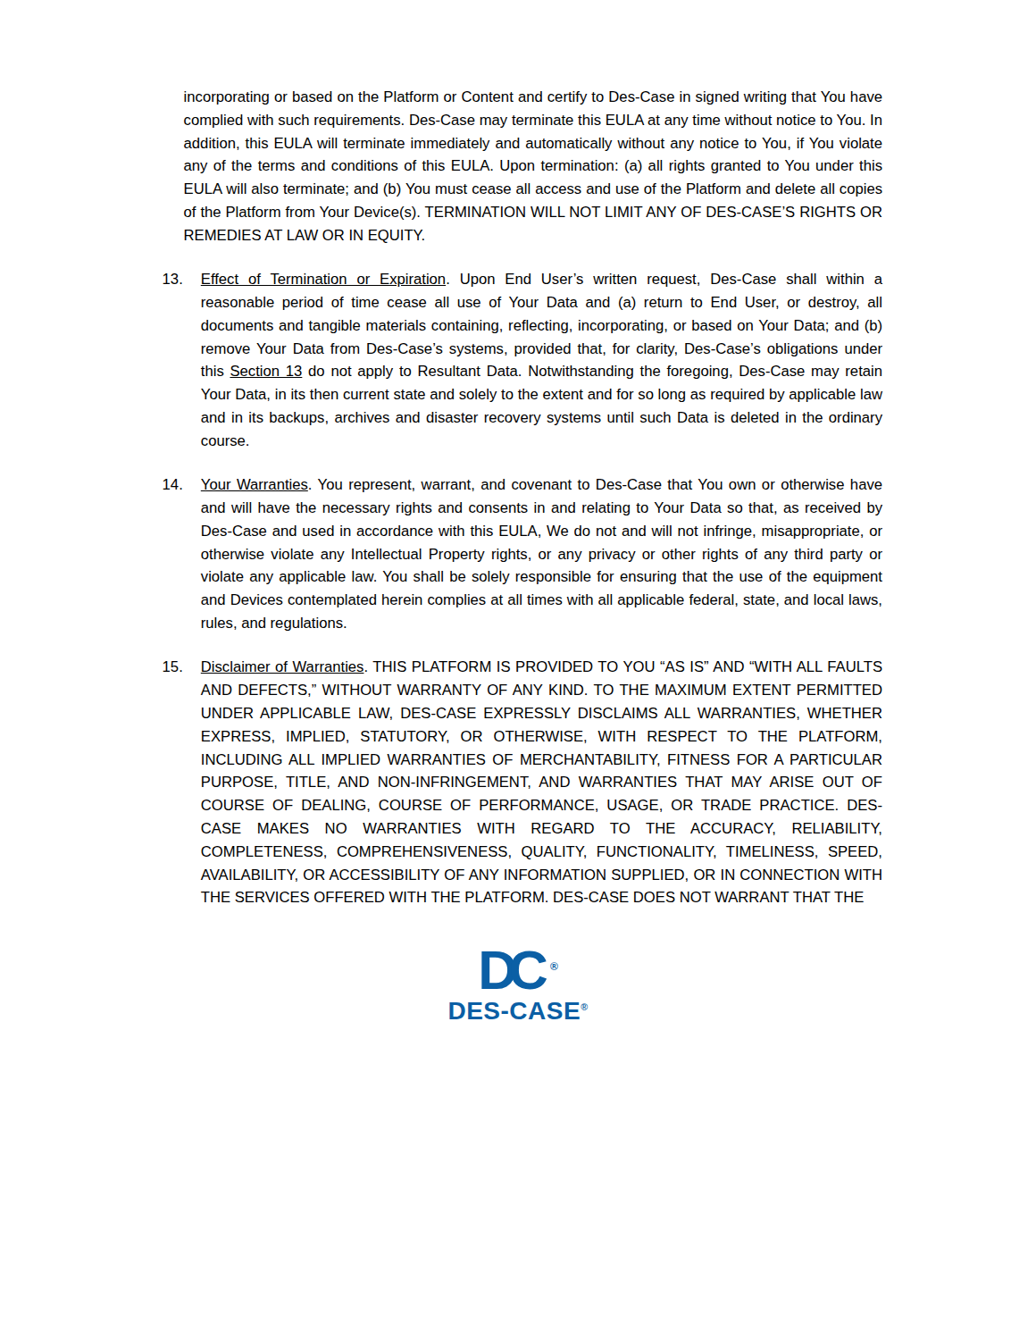incorporating or based on the Platform or Content and certify to Des-Case in signed writing that You have complied with such requirements. Des-Case may terminate this EULA at any time without notice to You. In addition, this EULA will terminate immediately and automatically without any notice to You, if You violate any of the terms and conditions of this EULA. Upon termination: (a) all rights granted to You under this EULA will also terminate; and (b) You must cease all access and use of the Platform and delete all copies of the Platform from Your Device(s). TERMINATION WILL NOT LIMIT ANY OF DES-CASE’S RIGHTS OR REMEDIES AT LAW OR IN EQUITY.
Effect of Termination or Expiration. Upon End User’s written request, Des-Case shall within a reasonable period of time cease all use of Your Data and (a) return to End User, or destroy, all documents and tangible materials containing, reflecting, incorporating, or based on Your Data; and (b) remove Your Data from Des-Case’s systems, provided that, for clarity, Des-Case’s obligations under this Section 13 do not apply to Resultant Data. Notwithstanding the foregoing, Des-Case may retain Your Data, in its then current state and solely to the extent and for so long as required by applicable law and in its backups, archives and disaster recovery systems until such Data is deleted in the ordinary course.
Your Warranties. You represent, warrant, and covenant to Des-Case that You own or otherwise have and will have the necessary rights and consents in and relating to Your Data so that, as received by Des-Case and used in accordance with this EULA, We do not and will not infringe, misappropriate, or otherwise violate any Intellectual Property rights, or any privacy or other rights of any third party or violate any applicable law. You shall be solely responsible for ensuring that the use of the equipment and Devices contemplated herein complies at all times with all applicable federal, state, and local laws, rules, and regulations.
Disclaimer of Warranties. THIS PLATFORM IS PROVIDED TO YOU “AS IS” AND “WITH ALL FAULTS AND DEFECTS,” WITHOUT WARRANTY OF ANY KIND. TO THE MAXIMUM EXTENT PERMITTED UNDER APPLICABLE LAW, DES-CASE EXPRESSLY DISCLAIMS ALL WARRANTIES, WHETHER EXPRESS, IMPLIED, STATUTORY, OR OTHERWISE, WITH RESPECT TO THE PLATFORM, INCLUDING ALL IMPLIED WARRANTIES OF MERCHANTABILITY, FITNESS FOR A PARTICULAR PURPOSE, TITLE, AND NON-INFRINGEMENT, AND WARRANTIES THAT MAY ARISE OUT OF COURSE OF DEALING, COURSE OF PERFORMANCE, USAGE, OR TRADE PRACTICE. DES-CASE MAKES NO WARRANTIES WITH REGARD TO THE ACCURACY, RELIABILITY, COMPLETENESS, COMPREHENSIVENESS, QUALITY, FUNCTIONALITY, TIMELINESS, SPEED, AVAILABILITY, OR ACCESSIBILITY OF ANY INFORMATION SUPPLIED, OR IN CONNECTION WITH THE SERVICES OFFERED WITH THE PLATFORM. DES-CASE DOES NOT WARRANT THAT THE
DC®
DES-CASE®